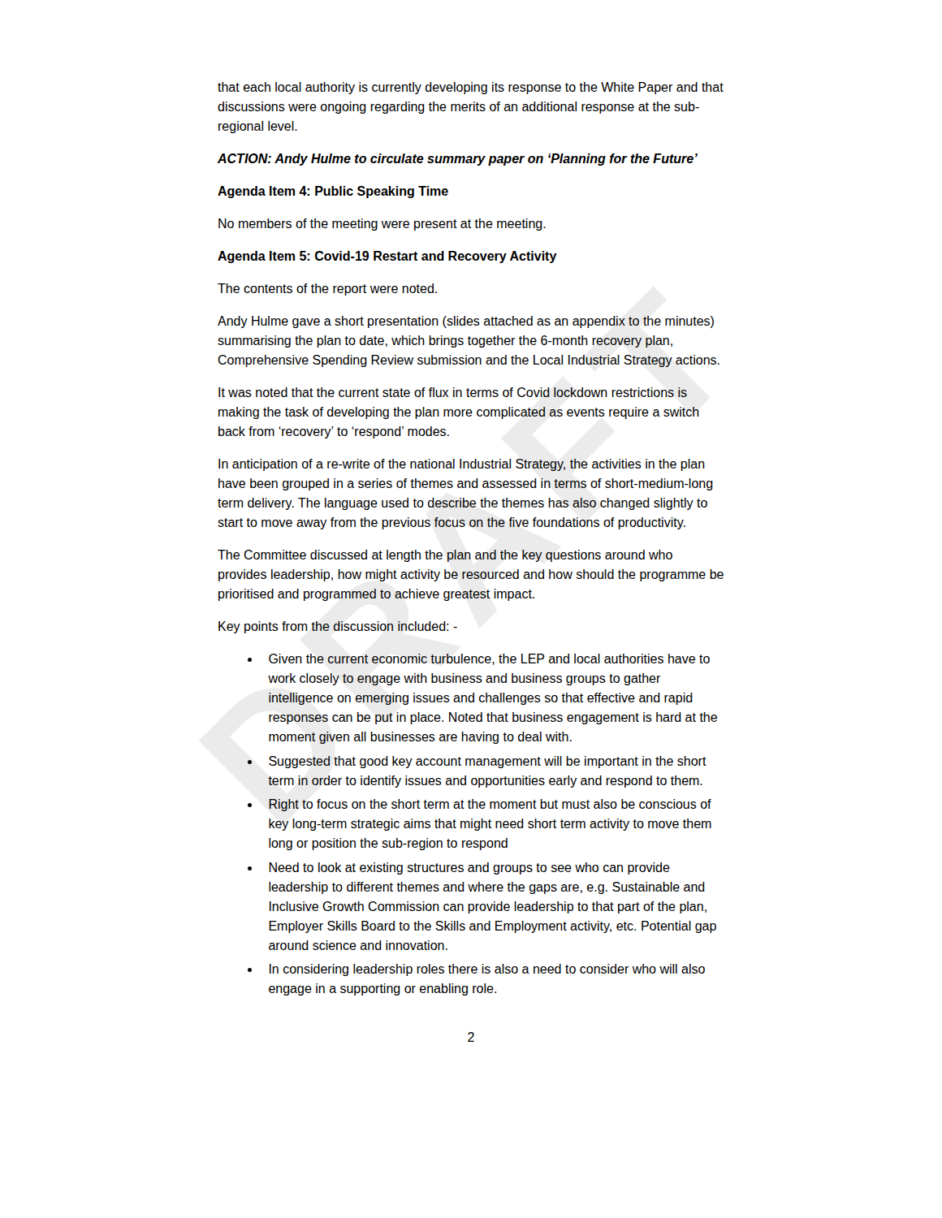DRAFT
that each local authority is currently developing its response to the White Paper and that discussions were ongoing regarding the merits of an additional response at the sub-regional level.
ACTION: Andy Hulme to circulate summary paper on ‘Planning for the Future’
Agenda Item 4: Public Speaking Time
No members of the meeting were present at the meeting.
Agenda Item 5: Covid-19 Restart and Recovery Activity
The contents of the report were noted.
Andy Hulme gave a short presentation (slides attached as an appendix to the minutes) summarising the plan to date, which brings together the 6-month recovery plan, Comprehensive Spending Review submission and the Local Industrial Strategy actions.
It was noted that the current state of flux in terms of Covid lockdown restrictions is making the task of developing the plan more complicated as events require a switch back from ‘recovery’ to ‘respond’ modes.
In anticipation of a re-write of the national Industrial Strategy, the activities in the plan have been grouped in a series of themes and assessed in terms of short-medium-long term delivery. The language used to describe the themes has also changed slightly to start to move away from the previous focus on the five foundations of productivity.
The Committee discussed at length the plan and the key questions around who provides leadership, how might activity be resourced and how should the programme be prioritised and programmed to achieve greatest impact.
Key points from the discussion included: -
Given the current economic turbulence, the LEP and local authorities have to work closely to engage with business and business groups to gather intelligence on emerging issues and challenges so that effective and rapid responses can be put in place. Noted that business engagement is hard at the moment given all businesses are having to deal with.
Suggested that good key account management will be important in the short term in order to identify issues and opportunities early and respond to them.
Right to focus on the short term at the moment but must also be conscious of key long-term strategic aims that might need short term activity to move them long or position the sub-region to respond
Need to look at existing structures and groups to see who can provide leadership to different themes and where the gaps are, e.g. Sustainable and Inclusive Growth Commission can provide leadership to that part of the plan, Employer Skills Board to the Skills and Employment activity, etc. Potential gap around science and innovation.
In considering leadership roles there is also a need to consider who will also engage in a supporting or enabling role.
2